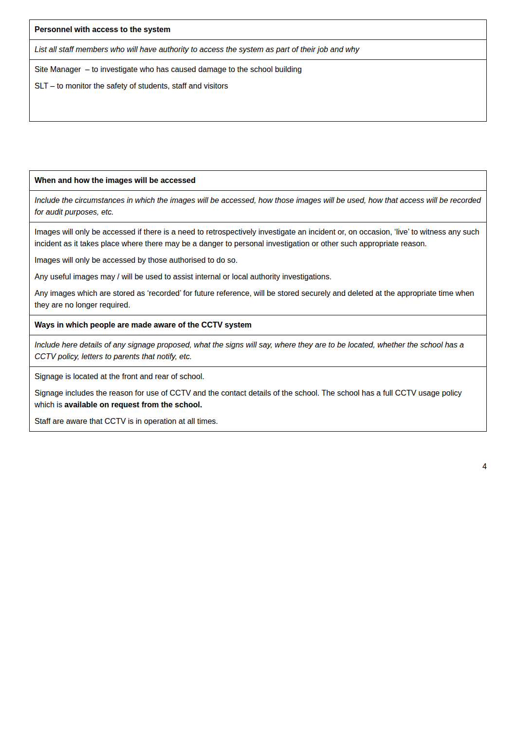| Personnel with access to the system |
| List all staff members who will have authority to access the system as part of their job and why |
| Site Manager – to investigate who has caused damage to the school building SLT – to monitor the safety of students, staff and visitors |
| When and how the images will be accessed |
| Include the circumstances in which the images will be accessed, how those images will be used, how that access will be recorded for audit purposes, etc. |
| Images will only be accessed if there is a need to retrospectively investigate an incident or, on occasion, ‘live’ to witness any such incident as it takes place where there may be a danger to personal investigation or other such appropriate reason. Images will only be accessed by those authorised to do so. Any useful images may / will be used to assist internal or local authority investigations. Any images which are stored as ‘recorded’ for future reference, will be stored securely and deleted at the appropriate time when they are no longer required. |
| Ways in which people are made aware of the CCTV system |
| Include here details of any signage proposed, what the signs will say, where they are to be located, whether the school has a CCTV policy, letters to parents that notify, etc. |
| Signage is located at the front and rear of school. Signage includes the reason for use of CCTV and the contact details of the school. The school has a full CCTV usage policy which is available on request from the school. Staff are aware that CCTV is in operation at all times. |
4